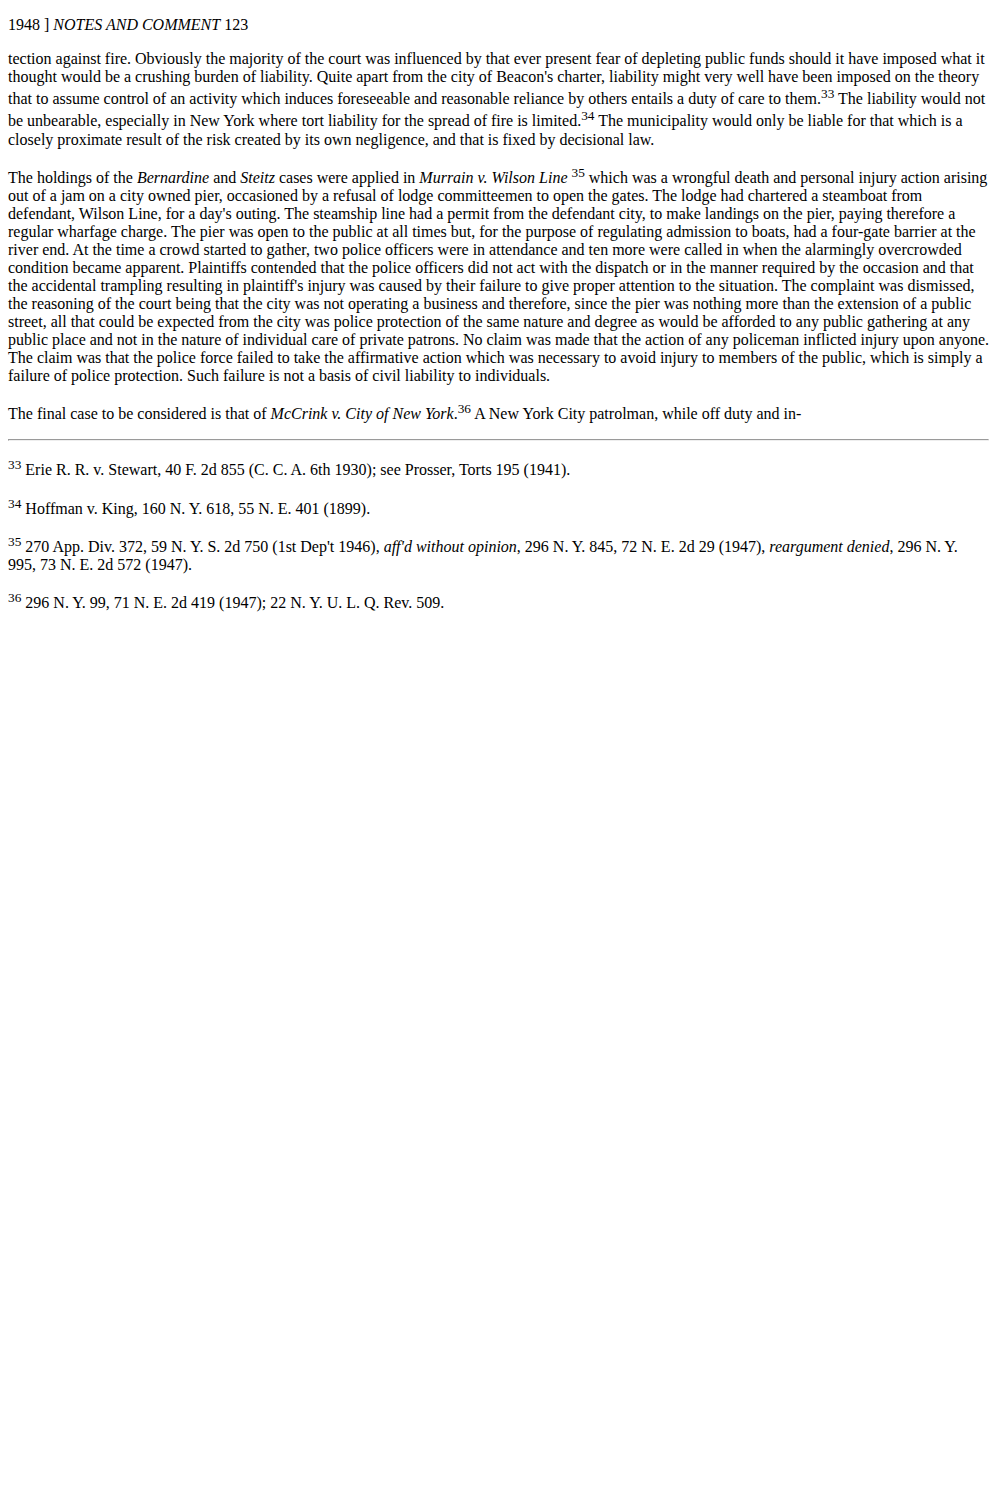1948 ] NOTES AND COMMENT 123
tection against fire. Obviously the majority of the court was influenced by that ever present fear of depleting public funds should it have imposed what it thought would be a crushing burden of liability. Quite apart from the city of Beacon's charter, liability might very well have been imposed on the theory that to assume control of an activity which induces foreseeable and reasonable reliance by others entails a duty of care to them.33 The liability would not be unbearable, especially in New York where tort liability for the spread of fire is limited.34 The municipality would only be liable for that which is a closely proximate result of the risk created by its own negligence, and that is fixed by decisional law.
The holdings of the Bernardine and Steitz cases were applied in Murrain v. Wilson Line 35 which was a wrongful death and personal injury action arising out of a jam on a city owned pier, occasioned by a refusal of lodge committeemen to open the gates. The lodge had chartered a steamboat from defendant, Wilson Line, for a day's outing. The steamship line had a permit from the defendant city, to make landings on the pier, paying therefore a regular wharfage charge. The pier was open to the public at all times but, for the purpose of regulating admission to boats, had a four-gate barrier at the river end. At the time a crowd started to gather, two police officers were in attendance and ten more were called in when the alarmingly overcrowded condition became apparent. Plaintiffs contended that the police officers did not act with the dispatch or in the manner required by the occasion and that the accidental trampling resulting in plaintiff's injury was caused by their failure to give proper attention to the situation. The complaint was dismissed, the reasoning of the court being that the city was not operating a business and therefore, since the pier was nothing more than the extension of a public street, all that could be expected from the city was police protection of the same nature and degree as would be afforded to any public gathering at any public place and not in the nature of individual care of private patrons. No claim was made that the action of any policeman inflicted injury upon anyone. The claim was that the police force failed to take the affirmative action which was necessary to avoid injury to members of the public, which is simply a failure of police protection. Such failure is not a basis of civil liability to individuals.
The final case to be considered is that of McCrink v. City of New York.36 A New York City patrolman, while off duty and in-
33 Erie R. R. v. Stewart, 40 F. 2d 855 (C. C. A. 6th 1930); see Prosser, Torts 195 (1941).
34 Hoffman v. King, 160 N. Y. 618, 55 N. E. 401 (1899).
35 270 App. Div. 372, 59 N. Y. S. 2d 750 (1st Dep't 1946), aff'd without opinion, 296 N. Y. 845, 72 N. E. 2d 29 (1947), reargument denied, 296 N. Y. 995, 73 N. E. 2d 572 (1947).
36 296 N. Y. 99, 71 N. E. 2d 419 (1947); 22 N. Y. U. L. Q. Rev. 509.